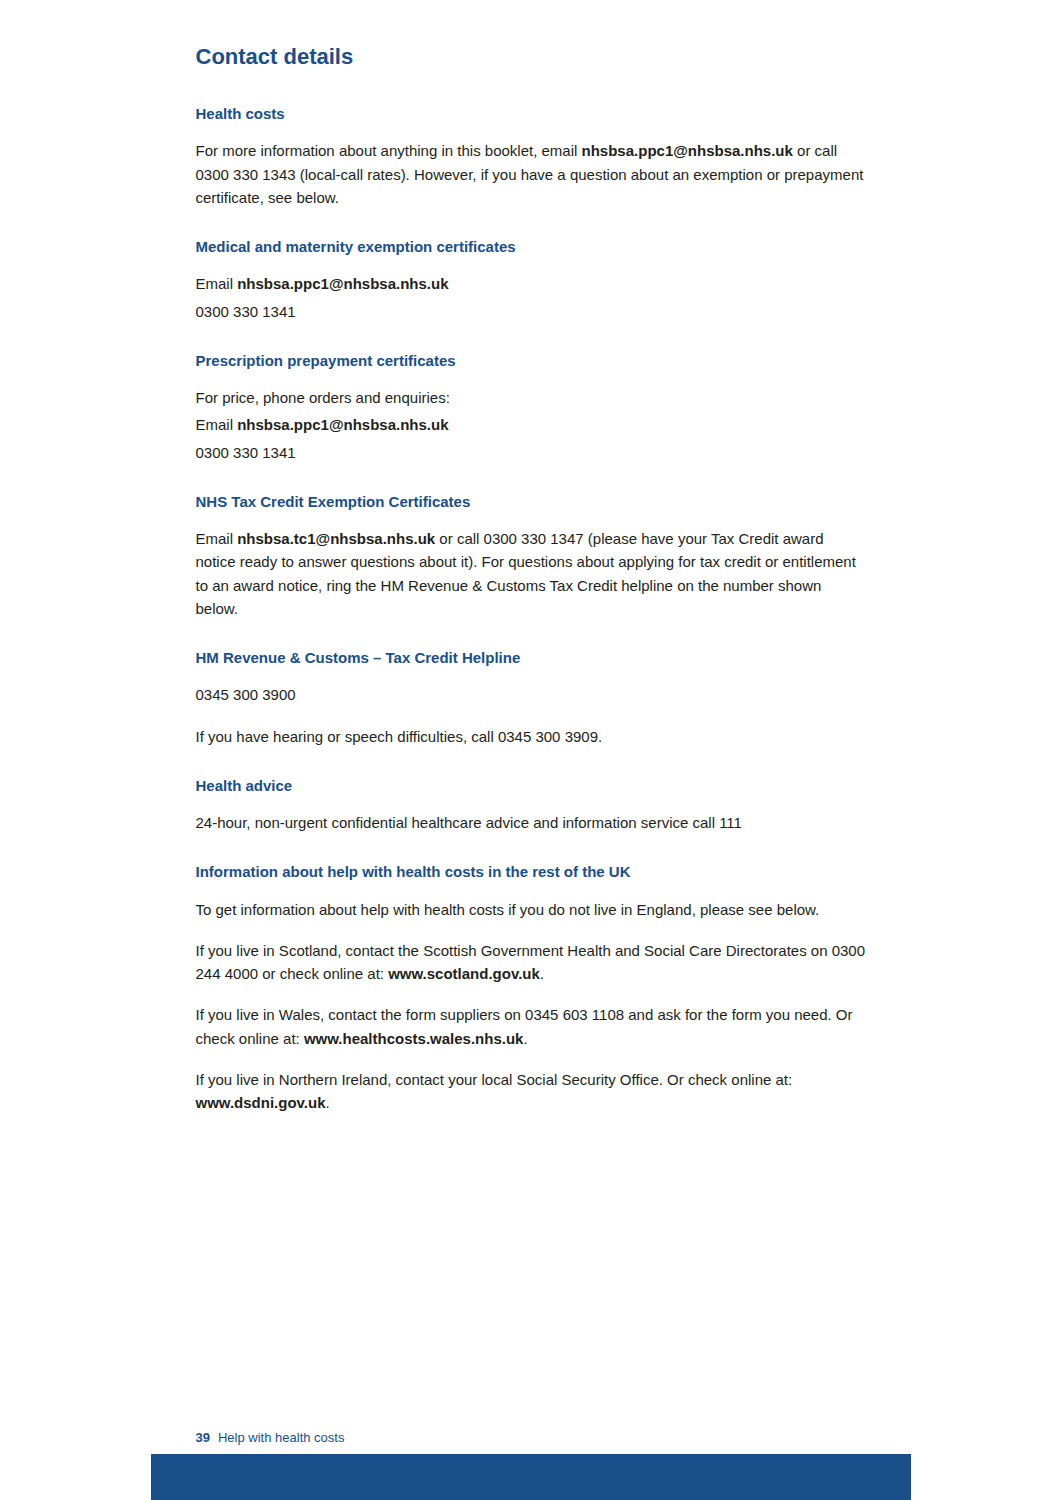Contact details
Health costs
For more information about anything in this booklet, email nhsbsa.ppc1@nhsbsa.nhs.uk or call 0300 330 1343 (local-call rates). However, if you have a question about an exemption or prepayment certificate, see below.
Medical and maternity exemption certificates
Email nhsbsa.ppc1@nhsbsa.nhs.uk
0300 330 1341
Prescription prepayment certificates
For price, phone orders and enquiries:
Email nhsbsa.ppc1@nhsbsa.nhs.uk
0300 330 1341
NHS Tax Credit Exemption Certificates
Email nhsbsa.tc1@nhsbsa.nhs.uk or call 0300 330 1347 (please have your Tax Credit award notice ready to answer questions about it). For questions about applying for tax credit or entitlement to an award notice, ring the HM Revenue & Customs Tax Credit helpline on the number shown below.
HM Revenue & Customs – Tax Credit Helpline
0345 300 3900
If you have hearing or speech difficulties, call 0345 300 3909.
Health advice
24-hour, non-urgent confidential healthcare advice and information service call 111
Information about help with health costs in the rest of the UK
To get information about help with health costs if you do not live in England, please see below.
If you live in Scotland, contact the Scottish Government Health and Social Care Directorates on 0300 244 4000 or check online at: www.scotland.gov.uk.
If you live in Wales, contact the form suppliers on 0345 603 1108 and ask for the form you need. Or check online at: www.healthcosts.wales.nhs.uk.
If you live in Northern Ireland, contact your local Social Security Office. Or check online at: www.dsdni.gov.uk.
39 Help with health costs